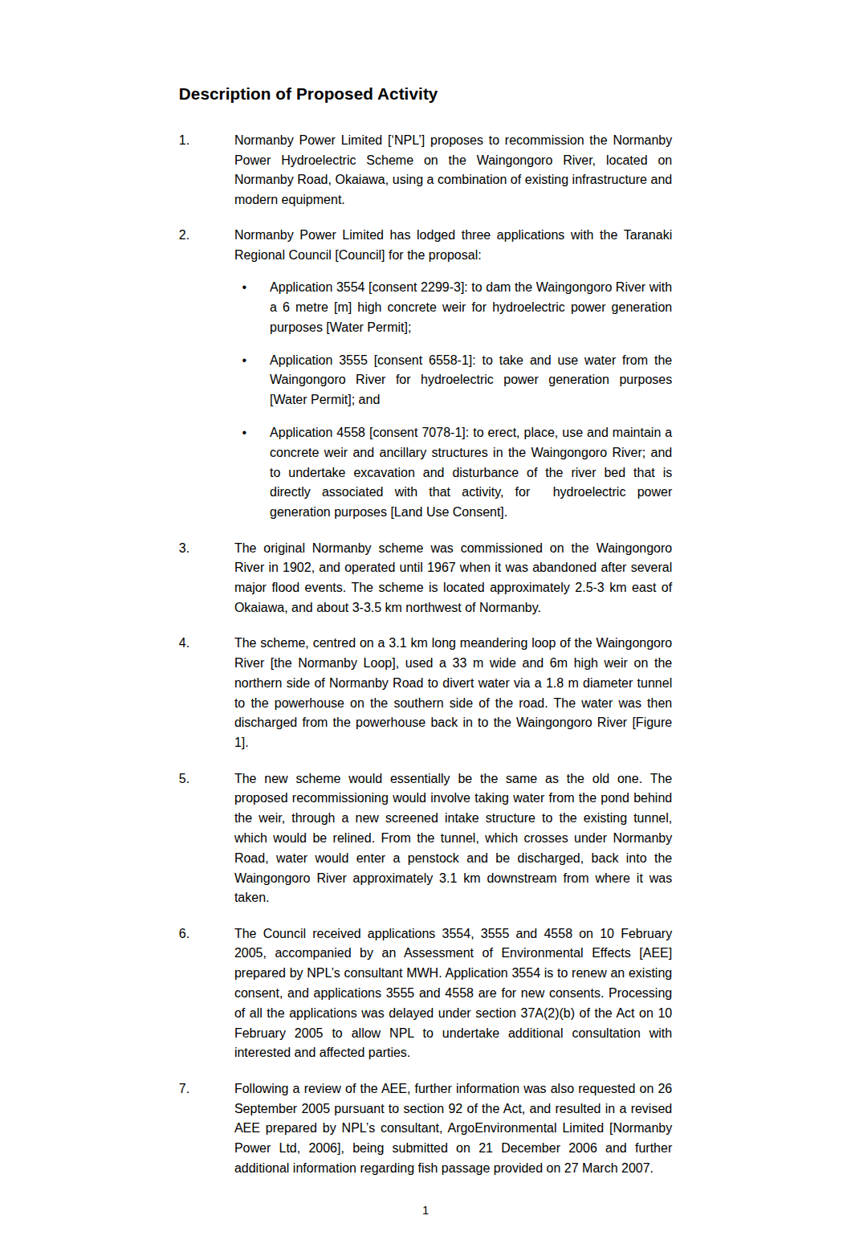Description of Proposed Activity
1. Normanby Power Limited [‘NPL’] proposes to recommission the Normanby Power Hydroelectric Scheme on the Waingongoro River, located on Normanby Road, Okaiawa, using a combination of existing infrastructure and modern equipment.
2. Normanby Power Limited has lodged three applications with the Taranaki Regional Council [Council] for the proposal:
•Application 3554 [consent 2299-3]: to dam the Waingongoro River with a 6 metre [m] high concrete weir for hydroelectric power generation purposes [Water Permit];
•Application 3555 [consent 6558-1]: to take and use water from the Waingongoro River for hydroelectric power generation purposes [Water Permit]; and
•Application 4558 [consent 7078-1]: to erect, place, use and maintain a concrete weir and ancillary structures in the Waingongoro River; and to undertake excavation and disturbance of the river bed that is directly associated with that activity, for hydroelectric power generation purposes [Land Use Consent].
3. The original Normanby scheme was commissioned on the Waingongoro River in 1902, and operated until 1967 when it was abandoned after several major flood events. The scheme is located approximately 2.5-3 km east of Okaiawa, and about 3-3.5 km northwest of Normanby.
4. The scheme, centred on a 3.1 km long meandering loop of the Waingongoro River [the Normanby Loop], used a 33 m wide and 6m high weir on the northern side of Normanby Road to divert water via a 1.8 m diameter tunnel to the powerhouse on the southern side of the road. The water was then discharged from the powerhouse back in to the Waingongoro River [Figure 1].
5. The new scheme would essentially be the same as the old one. The proposed recommissioning would involve taking water from the pond behind the weir, through a new screened intake structure to the existing tunnel, which would be relined. From the tunnel, which crosses under Normanby Road, water would enter a penstock and be discharged, back into the Waingongoro River approximately 3.1 km downstream from where it was taken.
6. The Council received applications 3554, 3555 and 4558 on 10 February 2005, accompanied by an Assessment of Environmental Effects [AEE] prepared by NPL’s consultant MWH. Application 3554 is to renew an existing consent, and applications 3555 and 4558 are for new consents. Processing of all the applications was delayed under section 37A(2)(b) of the Act on 10 February 2005 to allow NPL to undertake additional consultation with interested and affected parties.
7. Following a review of the AEE, further information was also requested on 26 September 2005 pursuant to section 92 of the Act, and resulted in a revised AEE prepared by NPL’s consultant, ArgoEnvironmental Limited [Normanby Power Ltd, 2006], being submitted on 21 December 2006 and further additional information regarding fish passage provided on 27 March 2007.
1